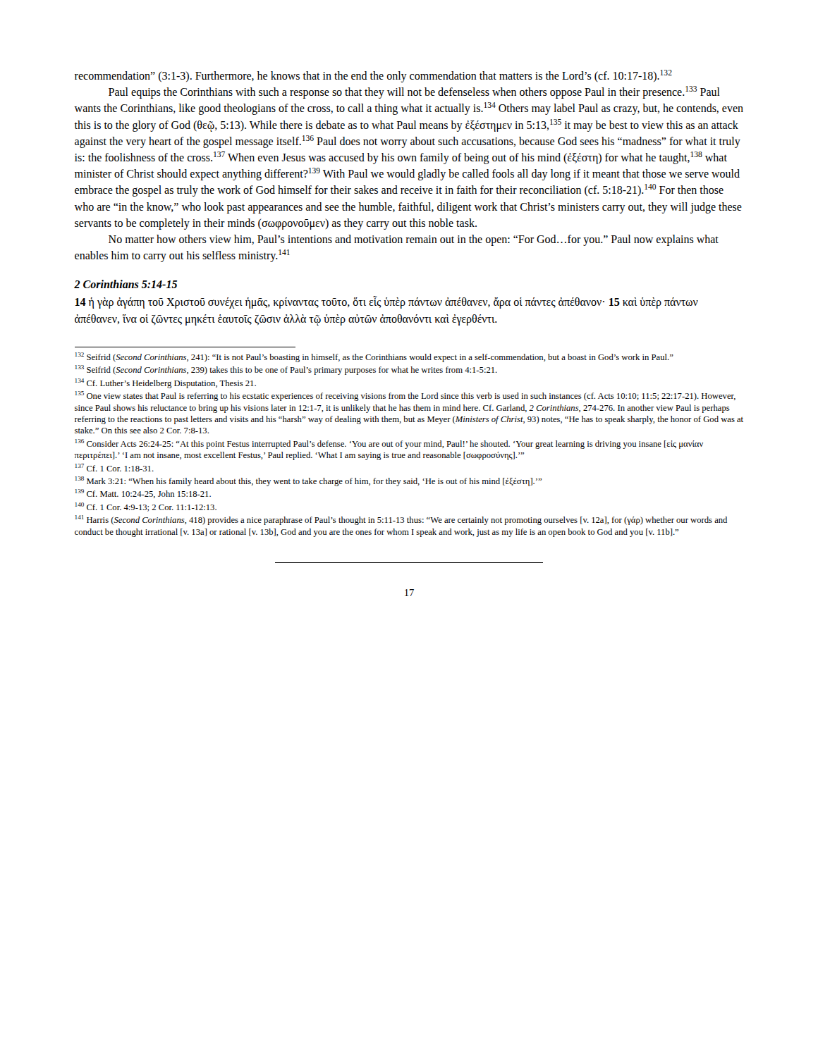recommendation” (3:1-3). Furthermore, he knows that in the end the only commendation that matters is the Lord’s (cf. 10:17-18).132
Paul equips the Corinthians with such a response so that they will not be defenseless when others oppose Paul in their presence.133 Paul wants the Corinthians, like good theologians of the cross, to call a thing what it actually is.134 Others may label Paul as crazy, but, he contends, even this is to the glory of God (θεῷ, 5:13). While there is debate as to what Paul means by ἐξέστημεν in 5:13,135 it may be best to view this as an attack against the very heart of the gospel message itself.136 Paul does not worry about such accusations, because God sees his “madness” for what it truly is: the foolishness of the cross.137 When even Jesus was accused by his own family of being out of his mind (ἐξέστη) for what he taught,138 what minister of Christ should expect anything different?139 With Paul we would gladly be called fools all day long if it meant that those we serve would embrace the gospel as truly the work of God himself for their sakes and receive it in faith for their reconciliation (cf. 5:18-21).140 For then those who are “in the know,” who look past appearances and see the humble, faithful, diligent work that Christ’s ministers carry out, they will judge these servants to be completely in their minds (σωφρονοῦμεν) as they carry out this noble task.
No matter how others view him, Paul’s intentions and motivation remain out in the open: “For God…for you.” Paul now explains what enables him to carry out his selfless ministry.141
2 Corinthians 5:14-15
14 ἡ γὰρ ἀγάπη τοῦ Χριστοῦ συνέχει ἡμᾶς, κρίναντας τοῦτο, ὅτι εἷς ὑπὲρ πάντων ἀπέθανεν, ἄρα οἱ πάντες ἀπέθανον· 15 καὶ ὑπὲρ πάντων ἀπέθανεν, ἵνα οἱ ζῶντες μηκέτι ἑαυτοῖς ζῶσιν ἀλλὰ τῷ ὑπὲρ αὐτῶν ἀποθανόντι καὶ ἐγερθέντι.
132 Seifrid (Second Corinthians, 241): “It is not Paul’s boasting in himself, as the Corinthians would expect in a self-commendation, but a boast in God’s work in Paul.”
133 Seifrid (Second Corinthians, 239) takes this to be one of Paul’s primary purposes for what he writes from 4:1-5:21.
134 Cf. Luther’s Heidelberg Disputation, Thesis 21.
135 One view states that Paul is referring to his ecstatic experiences of receiving visions from the Lord since this verb is used in such instances (cf. Acts 10:10; 11:5; 22:17-21). However, since Paul shows his reluctance to bring up his visions later in 12:1-7, it is unlikely that he has them in mind here. Cf. Garland, 2 Corinthians, 274-276. In another view Paul is perhaps referring to the reactions to past letters and visits and his “harsh” way of dealing with them, but as Meyer (Ministers of Christ, 93) notes, “He has to speak sharply, the honor of God was at stake.” On this see also 2 Cor. 7:8-13.
136 Consider Acts 26:24-25: “At this point Festus interrupted Paul’s defense. ‘You are out of your mind, Paul!’ he shouted. ‘Your great learning is driving you insane [εἰς μανίαν περιτρέπει].’ ‘I am not insane, most excellent Festus,’ Paul replied. ‘What I am saying is true and reasonable [σωφροσύνης].’”
137 Cf. 1 Cor. 1:18-31.
138 Mark 3:21: “When his family heard about this, they went to take charge of him, for they said, ‘He is out of his mind [ἐξέστη].’”
139 Cf. Matt. 10:24-25, John 15:18-21.
140 Cf. 1 Cor. 4:9-13; 2 Cor. 11:1-12:13.
141 Harris (Second Corinthians, 418) provides a nice paraphrase of Paul’s thought in 5:11-13 thus: “We are certainly not promoting ourselves [v. 12a], for (γάρ) whether our words and conduct be thought irrational [v. 13a] or rational [v. 13b], God and you are the ones for whom I speak and work, just as my life is an open book to God and you [v. 11b].”
17